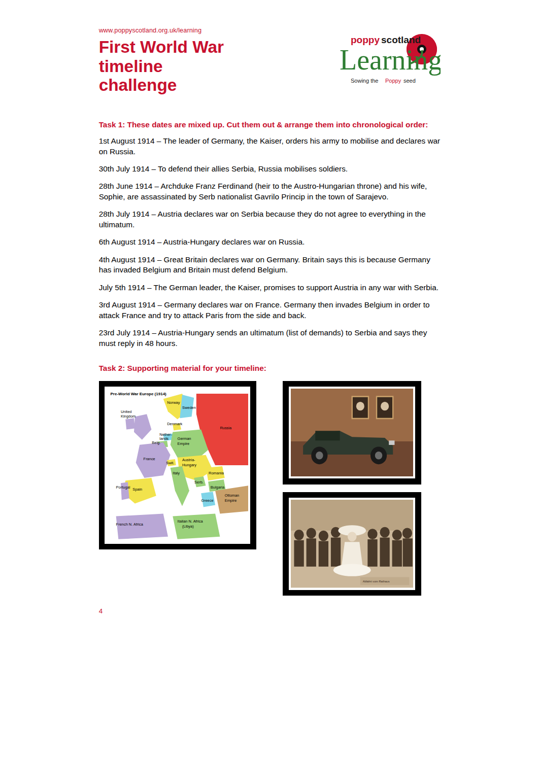www.poppyscotland.org.uk/learning
First World War timeline
challenge
poppy scotland Learning Sowing the Poppy seed
Task 1: These dates are mixed up. Cut them out & arrange them into chronological order:
1st August 1914 – The leader of Germany, the Kaiser, orders his army to mobilise and declares war on Russia.
30th July 1914 – To defend their allies Serbia, Russia mobilises soldiers.
28th June 1914 – Archduke Franz Ferdinand (heir to the Austro-Hungarian throne) and his wife, Sophie, are assassinated by Serb nationalist Gavrilo Princip in the town of Sarajevo.
28th July 1914 – Austria declares war on Serbia because they do not agree to everything in the ultimatum.
6th August 1914 – Austria-Hungary declares war on Russia.
4th August 1914 – Great Britain declares war on Germany. Britain says this is because Germany has invaded Belgium and Britain must defend Belgium.
July 5th 1914 – The German leader, the Kaiser, promises to support Austria in any war with Serbia.
3rd August 1914 – Germany declares war on France. Germany then invades Belgium in order to attack France and try to attack Paris from the side and back.
23rd July 1914 – Austria-Hungary sends an ultimatum (list of demands) to Serbia and says they must reply in 48 hours.
Task 2: Supporting material for your timeline:
United Kingdom Norway Sweden Denmark Nether- lands German Empire Russia Belg. France Swit. Austria- Hungary Italy Portugal Spain Serb. Romania Bulgaria Ottoman Empire Greece French N. Africa Italian N. Africa (Libya)
Pre-World War Europe (1914)
Abfahrt vom Rathaus
4